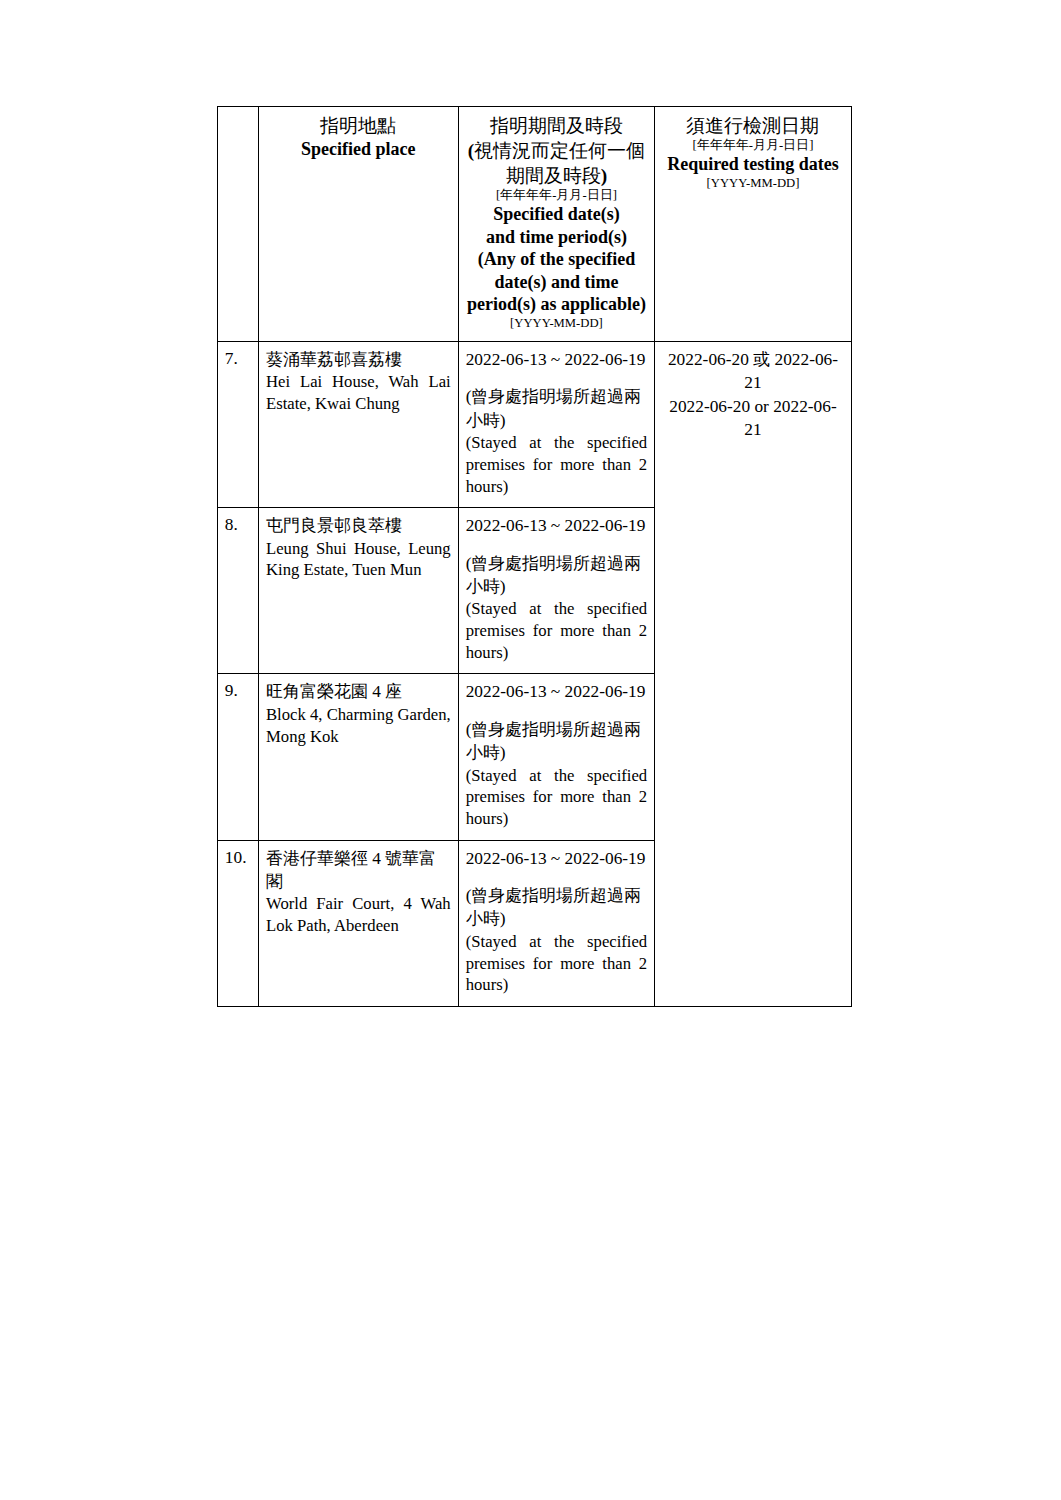| | 指明地點 Specified place | 指明期間及時段 ( 視情況而定任何一個期間及時段 ) [年年年年-月月-日日] Specified date(s) and time period(s) (Any of the specified date(s) and time period(s) as applicable) [YYYY-MM-DD] | 須進行檢測日期 [年年年年-月月-日日] Required testing dates [YYYY-MM-DD] |
| --- | --- | --- | --- |
| 7. | 葵涌華荔邨喜荔樓 Hei Lai House, Wah Lai Estate, Kwai Chung | 2022-06-13 ~ 2022-06-19 (曾身處指明場所超過兩小時) (Stayed at the specified premises for more than 2 hours) | 2022-06-20 或 2022-06-21 2022-06-20 or 2022-06-21 |
| 8. | 屯門良景邨良萃樓 Leung Shui House, Leung King Estate, Tuen Mun | 2022-06-13 ~ 2022-06-19 (曾身處指明場所超過兩小時) (Stayed at the specified premises for more than 2 hours) |
| 9. | 旺角富榮花園 4 座 Block 4, Charming Garden, Mong Kok | 2022-06-13 ~ 2022-06-19 (曾身處指明場所超過兩小時) (Stayed at the specified premises for more than 2 hours) |
| 10. | 香港仔華樂徑 4 號華富閣 World Fair Court, 4 Wah Lok Path, Aberdeen | 2022-06-13 ~ 2022-06-19 (曾身處指明場所超過兩小時) (Stayed at the specified premises for more than 2 hours) |